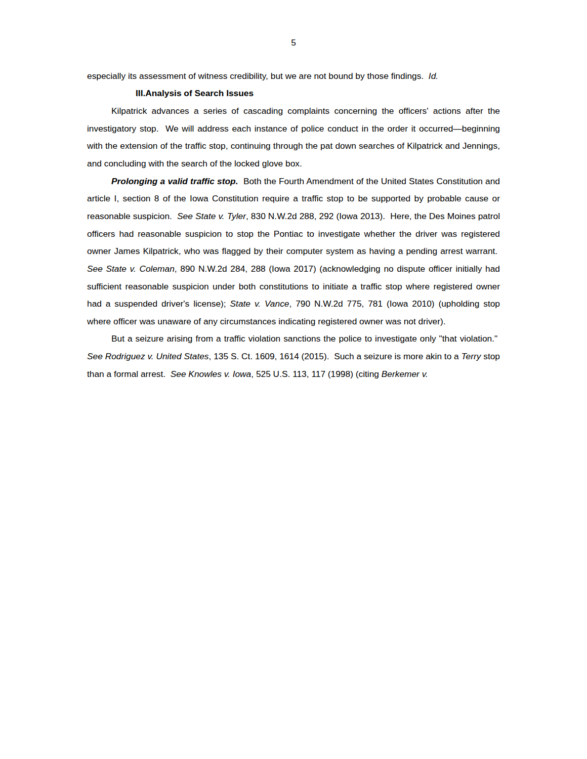5
especially its assessment of witness credibility, but we are not bound by those findings. Id.
III. Analysis of Search Issues
Kilpatrick advances a series of cascading complaints concerning the officers' actions after the investigatory stop. We will address each instance of police conduct in the order it occurred—beginning with the extension of the traffic stop, continuing through the pat down searches of Kilpatrick and Jennings, and concluding with the search of the locked glove box.
Prolonging a valid traffic stop. Both the Fourth Amendment of the United States Constitution and article I, section 8 of the Iowa Constitution require a traffic stop to be supported by probable cause or reasonable suspicion. See State v. Tyler, 830 N.W.2d 288, 292 (Iowa 2013). Here, the Des Moines patrol officers had reasonable suspicion to stop the Pontiac to investigate whether the driver was registered owner James Kilpatrick, who was flagged by their computer system as having a pending arrest warrant. See State v. Coleman, 890 N.W.2d 284, 288 (Iowa 2017) (acknowledging no dispute officer initially had sufficient reasonable suspicion under both constitutions to initiate a traffic stop where registered owner had a suspended driver's license); State v. Vance, 790 N.W.2d 775, 781 (Iowa 2010) (upholding stop where officer was unaware of any circumstances indicating registered owner was not driver).
But a seizure arising from a traffic violation sanctions the police to investigate only "that violation." See Rodriguez v. United States, 135 S. Ct. 1609, 1614 (2015). Such a seizure is more akin to a Terry stop than a formal arrest. See Knowles v. Iowa, 525 U.S. 113, 117 (1998) (citing Berkemer v.